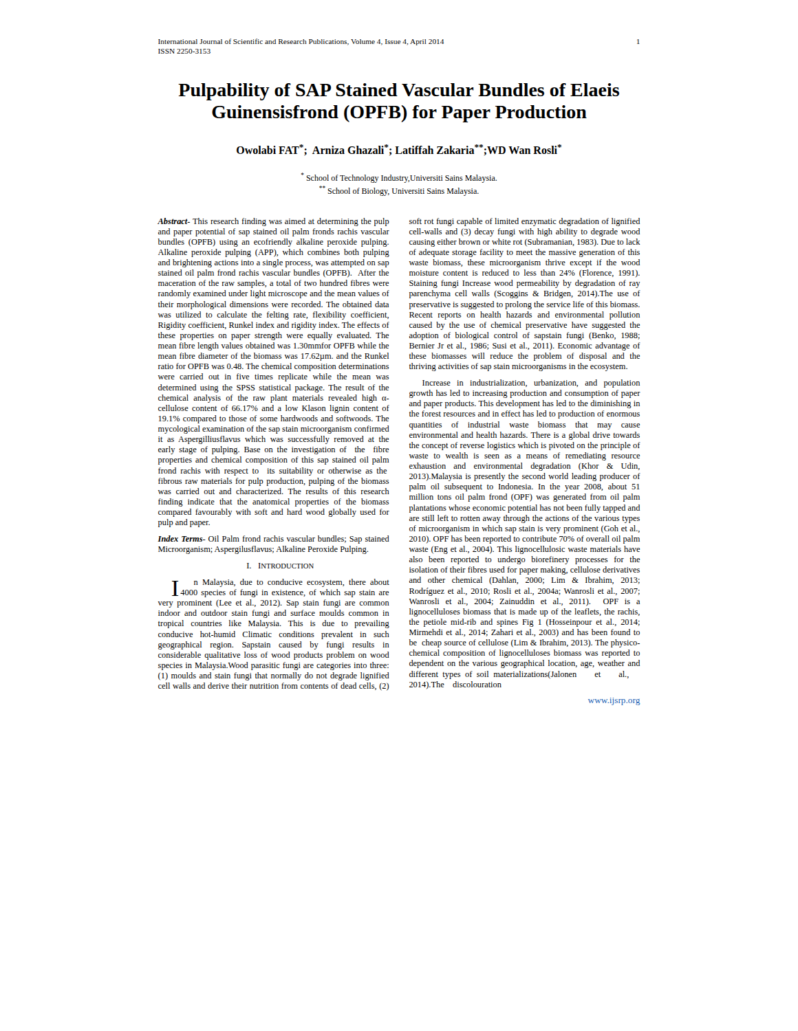International Journal of Scientific and Research Publications, Volume 4, Issue 4, April 2014
ISSN 2250-3153
1
Pulpability of SAP Stained Vascular Bundles of Elaeis Guinensisfrond (OPFB) for Paper Production
Owolabi FAT*; Arniza Ghazali*; Latiffah Zakaria**;WD Wan Rosli*
* School of Technology Industry,Universiti Sains Malaysia.
** School of Biology, Universiti Sains Malaysia.
Abstract- This research finding was aimed at determining the pulp and paper potential of sap stained oil palm fronds rachis vascular bundles (OPFB) using an ecofriendly alkaline peroxide pulping. Alkaline peroxide pulping (APP), which combines both pulping and brightening actions into a single process, was attempted on sap stained oil palm frond rachis vascular bundles (OPFB). After the maceration of the raw samples, a total of two hundred fibres were randomly examined under light microscope and the mean values of their morphological dimensions were recorded. The obtained data was utilized to calculate the felting rate, flexibility coefficient, Rigidity coefficient, Runkel index and rigidity index. The effects of these properties on paper strength were equally evaluated. The mean fibre length values obtained was 1.30mmfor OPFB while the mean fibre diameter of the biomass was 17.62µm. and the Runkel ratio for OPFB was 0.48. The chemical composition determinations were carried out in five times replicate while the mean was determined using the SPSS statistical package. The result of the chemical analysis of the raw plant materials revealed high α-cellulose content of 66.17% and a low Klason lignin content of 19.1% compared to those of some hardwoods and softwoods. The mycological examination of the sap stain microorganism confirmed it as Aspergilliusflavus which was successfully removed at the early stage of pulping. Base on the investigation of the fibre properties and chemical composition of this sap stained oil palm frond rachis with respect to its suitability or otherwise as the fibrous raw materials for pulp production, pulping of the biomass was carried out and characterized. The results of this research finding indicate that the anatomical properties of the biomass compared favourably with soft and hard wood globally used for pulp and paper.
Index Terms- Oil Palm frond rachis vascular bundles; Sap stained Microorganism; Aspergilusflavus; Alkaline Peroxide Pulping.
I. INTRODUCTION
In Malaysia, due to conducive ecosystem, there about 4000 species of fungi in existence, of which sap stain are very prominent (Lee et al., 2012). Sap stain fungi are common indoor and outdoor stain fungi and surface moulds common in tropical countries like Malaysia. This is due to prevailing conducive hot-humid Climatic conditions prevalent in such geographical region. Sapstain caused by fungi results in considerable qualitative loss of wood products problem on wood species in Malaysia.Wood parasitic fungi are categories into three: (1) moulds and stain fungi that normally do not degrade lignified cell walls and derive their nutrition from contents of dead cells, (2) soft rot fungi capable of limited enzymatic degradation of lignified cell-walls and (3) decay fungi with high ability to degrade wood causing either brown or white rot (Subramanian, 1983). Due to lack of adequate storage facility to meet the massive generation of this waste biomass, these microorganism thrive except if the wood moisture content is reduced to less than 24% (Florence, 1991). Staining fungi Increase wood permeability by degradation of ray parenchyma cell walls (Scoggins & Bridgen, 2014).The use of preservative is suggested to prolong the service life of this biomass. Recent reports on health hazards and environmental pollution caused by the use of chemical preservative have suggested the adoption of biological control of sapstain fungi (Benko, 1988; Bernier Jr et al., 1986; Susi et al., 2011). Economic advantage of these biomasses will reduce the problem of disposal and the thriving activities of sap stain microorganisms in the ecosystem.
Increase in industrialization, urbanization, and population growth has led to increasing production and consumption of paper and paper products. This development has led to the diminishing in the forest resources and in effect has led to production of enormous quantities of industrial waste biomass that may cause environmental and health hazards. There is a global drive towards the concept of reverse logistics which is pivoted on the principle of waste to wealth is seen as a means of remediating resource exhaustion and environmental degradation (Khor & Udin, 2013).Malaysia is presently the second world leading producer of palm oil subsequent to Indonesia. In the year 2008, about 51 million tons oil palm frond (OPF) was generated from oil palm plantations whose economic potential has not been fully tapped and are still left to rotten away through the actions of the various types of microorganism in which sap stain is very prominent (Goh et al., 2010). OPF has been reported to contribute 70% of overall oil palm waste (Eng et al., 2004). This lignocellulosic waste materials have also been reported to undergo biorefinery processes for the isolation of their fibres used for paper making, cellulose derivatives and other chemical (Dahlan, 2000; Lim & Ibrahim, 2013; Rodríguez et al., 2010; Rosli et al., 2004a; Wanrosli et al., 2007; Wanrosli et al., 2004; Zainuddin et al., 2011). OPF is a lignocelluloses biomass that is made up of the leaflets, the rachis, the petiole mid-rib and spines Fig 1 (Hosseinpour et al., 2014; Mirmehdi et al., 2014; Zahari et al., 2003) and has been found to be cheap source of cellulose (Lim & Ibrahim, 2013). The physico-chemical composition of lignocelluloses biomass was reported to dependent on the various geographical location, age, weather and different types of soil materializations(Jalonen et al., 2014).The discolouration
www.ijsrp.org